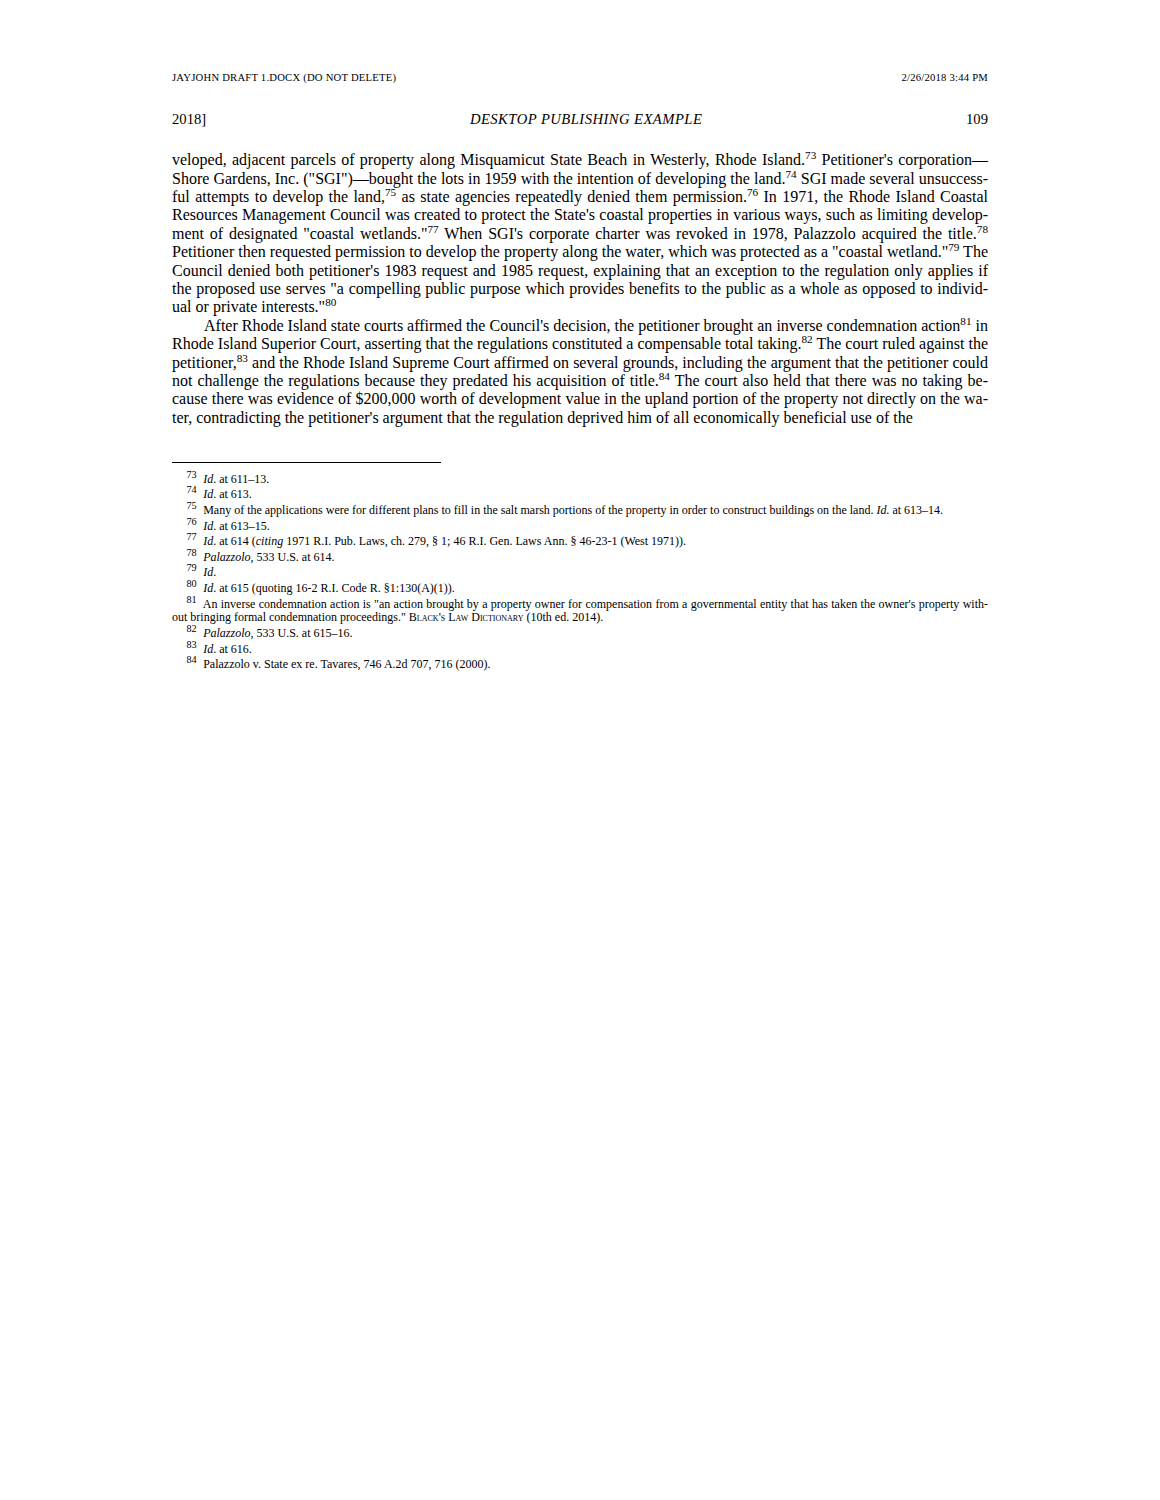JAYJOHN DRAFT 1.DOCX (DO NOT DELETE) 2/26/2018 3:44 PM
2018] DESKTOP PUBLISHING EXAMPLE 109
veloped, adjacent parcels of property along Misquamicut State Beach in Westerly, Rhode Island.73 Petitioner's corporation—Shore Gardens, Inc. ("SGI")—bought the lots in 1959 with the intention of developing the land.74 SGI made several unsuccessful attempts to develop the land,75 as state agencies repeatedly denied them permission.76 In 1971, the Rhode Island Coastal Resources Management Council was created to protect the State's coastal properties in various ways, such as limiting development of designated "coastal wetlands."77 When SGI's corporate charter was revoked in 1978, Palazzolo acquired the title.78 Petitioner then requested permission to develop the property along the water, which was protected as a "coastal wetland."79 The Council denied both petitioner's 1983 request and 1985 request, explaining that an exception to the regulation only applies if the proposed use serves "a compelling public purpose which provides benefits to the public as a whole as opposed to individual or private interests."80
After Rhode Island state courts affirmed the Council's decision, the petitioner brought an inverse condemnation action81 in Rhode Island Superior Court, asserting that the regulations constituted a compensable total taking.82 The court ruled against the petitioner,83 and the Rhode Island Supreme Court affirmed on several grounds, including the argument that the petitioner could not challenge the regulations because they predated his acquisition of title.84 The court also held that there was no taking because there was evidence of $200,000 worth of development value in the upland portion of the property not directly on the water, contradicting the petitioner's argument that the regulation deprived him of all economically beneficial use of the
73 Id. at 611–13.
74 Id. at 613.
75 Many of the applications were for different plans to fill in the salt marsh portions of the property in order to construct buildings on the land. Id. at 613–14.
76 Id. at 613–15.
77 Id. at 614 (citing 1971 R.I. Pub. Laws, ch. 279, § 1; 46 R.I. Gen. Laws Ann. § 46-23-1 (West 1971)).
78 Palazzolo, 533 U.S. at 614.
79 Id.
80 Id. at 615 (quoting 16-2 R.I. Code R. §1:130(A)(1)).
81 An inverse condemnation action is "an action brought by a property owner for compensation from a governmental entity that has taken the owner's property without bringing formal condemnation proceedings." Black's Law Dictionary (10th ed. 2014).
82 Palazzolo, 533 U.S. at 615–16.
83 Id. at 616.
84 Palazzolo v. State ex re. Tavares, 746 A.2d 707, 716 (2000).